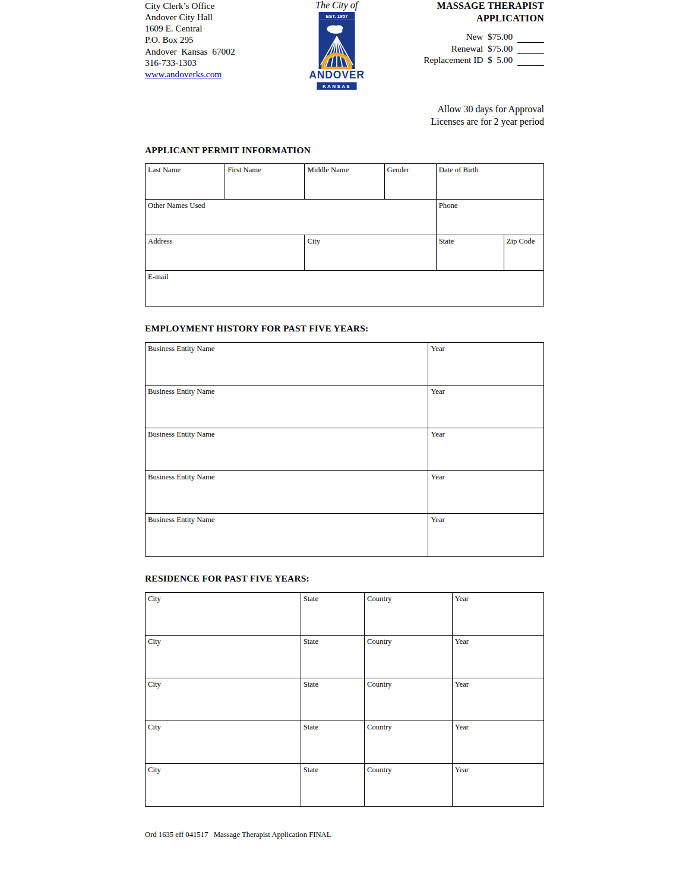City Clerk’s Office
Andover City Hall
1609 E. Central
P.O. Box 295
Andover Kansas 67002
316-733-1303
www.andoverks.com
The City of
EST. 1957 ANDOVER KANSAS
MASSAGE THERAPIST
APPLICATION
New $75.00
Renewal $75.00
Replacement ID $ 5.00
Allow 30 days for Approval
Licenses are for 2 year period
APPLICANT PERMIT INFORMATION
| Last Name | First Name | Middle Name | Gender | Date of Birth |
| Other Names Used | Phone |
| Address | City | State | Zip Code |
| E-mail |
EMPLOYMENT HISTORY FOR PAST FIVE YEARS:
| Business Entity Name | Year |
| Business Entity Name | Year |
| Business Entity Name | Year |
| Business Entity Name | Year |
| Business Entity Name | Year |
RESIDENCE FOR PAST FIVE YEARS:
| City | State | Country | Year |
| City | State | Country | Year |
| City | State | Country | Year |
| City | State | Country | Year |
| City | State | Country | Year |
Ord 1635 eff 041517 Massage Therapist Application FINAL